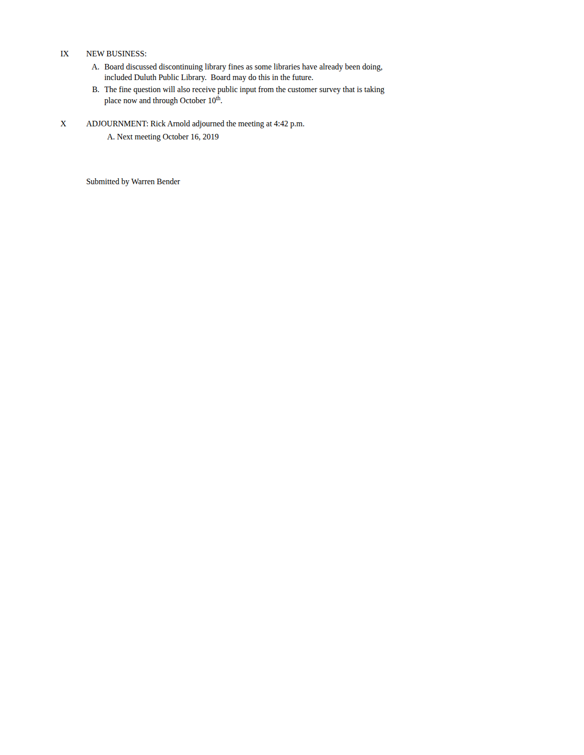IX
NEW BUSINESS:
Board discussed discontinuing library fines as some libraries have already been doing, included Duluth Public Library. Board may do this in the future.
The fine question will also receive public input from the customer survey that is taking place now and through October 10th.
X
ADJOURNMENT: Rick Arnold adjourned the meeting at 4:42 p.m.
A. Next meeting October 16, 2019
Submitted by Warren Bender